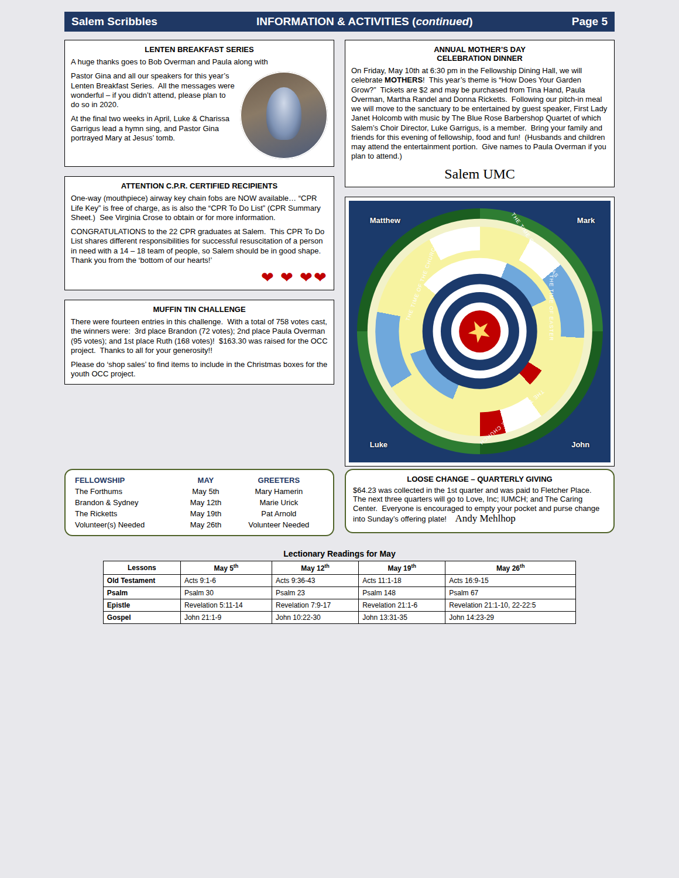Salem Scribbles
INFORMATION & ACTIVITIES (continued)
Page 5
Lenten Breakfast Series
A huge thanks goes to Bob Overman and Paula along with
Pastor Gina and all our speakers for this year’s Lenten Breakfast Series. All the messages were wonderful – if you didn’t attend, please plan to do so in 2020.
At the final two weeks in April, Luke & Charissa Garrigus lead a hymn sing, and Pastor Gina portrayed Mary at Jesus’ tomb.
Attention C.P.R. Certified Recipients
One-way (mouthpiece) airway key chain fobs are NOW available… “CPR Life Key” is free of charge, as is also the “CPR To Do List” (CPR Summary Sheet.) See Virginia Crose to obtain or for more information.
CONGRATULATIONS to the 22 CPR graduates at Salem. This CPR To Do List shares different responsibilities for successful resuscitation of a person in need with a 14 – 18 team of people, so Salem should be in good shape. Thank you from the ‘bottom of our hearts!’
❤ ❤ ❤❤
Muffin Tin Challenge
There were fourteen entries in this challenge. With a total of 758 votes cast, the winners were: 3rd place Brandon (72 votes); 2nd place Paula Overman (95 votes); and 1st place Ruth (168 votes)! $163.30 was raised for the OCC project. Thanks to all for your generosity!!
Please do ‘shop sales’ to find items to include in the Christmas boxes for the youth OCC project.
Annual Mother’s Day
Celebration Dinner
On Friday, May 10th at 6:30 pm in the Fellowship Dining Hall, we will celebrate MOTHERS! This year’s theme is “How Does Your Garden Grow?” Tickets are $2 and may be purchased from Tina Hand, Paula Overman, Martha Randel and Donna Ricketts. Following our pitch-in meal we will move to the sanctuary to be entertained by guest speaker, First Lady Janet Holcomb with music by The Blue Rose Barbershop Quartet of which Salem’s Choir Director, Luke Garrigus, is a member. Bring your family and friends for this evening of fellowship, food and fun! (Husbands and children may attend the entertainment portion. Give names to Paula Overman if you plan to attend.)
Salem UMC
Matthew
Mark
John
Luke
The Time of Christmas
The Time of Easter
The Time of the Church
The Time of the Church
| FELLOWSHIP | MAY | GREETERS |
| --- | --- | --- |
| The Forthums | May 5th | Mary Hamerin |
| Brandon & Sydney | May 12th | Marie Urick |
| The Ricketts | May 19th | Pat Arnold |
| Volunteer(s) Needed | May 26th | Volunteer Needed |
LOOSE CHANGE – QUARTERLY GIVING
$64.23 was collected in the 1st quarter and was paid to Fletcher Place. The next three quarters will go to Love, Inc; IUMCH; and The Caring Center. Everyone is encouraged to empty your pocket and purse change into Sunday’s offering plate! Andy Mehlhop
Lectionary Readings for May
| Lessons | May 5 th | May 12 th | May 19 th | May 26 th |
| --- | --- | --- | --- | --- |
| Old Testament | Acts 9:1-6 | Acts 9:36-43 | Acts 11:1-18 | Acts 16:9-15 |
| Psalm | Psalm 30 | Psalm 23 | Psalm 148 | Psalm 67 |
| Epistle | Revelation 5:11-14 | Revelation 7:9-17 | Revelation 21:1-6 | Revelation 21:1-10, 22-22:5 |
| Gospel | John 21:1-9 | John 10:22-30 | John 13:31-35 | John 14:23-29 |